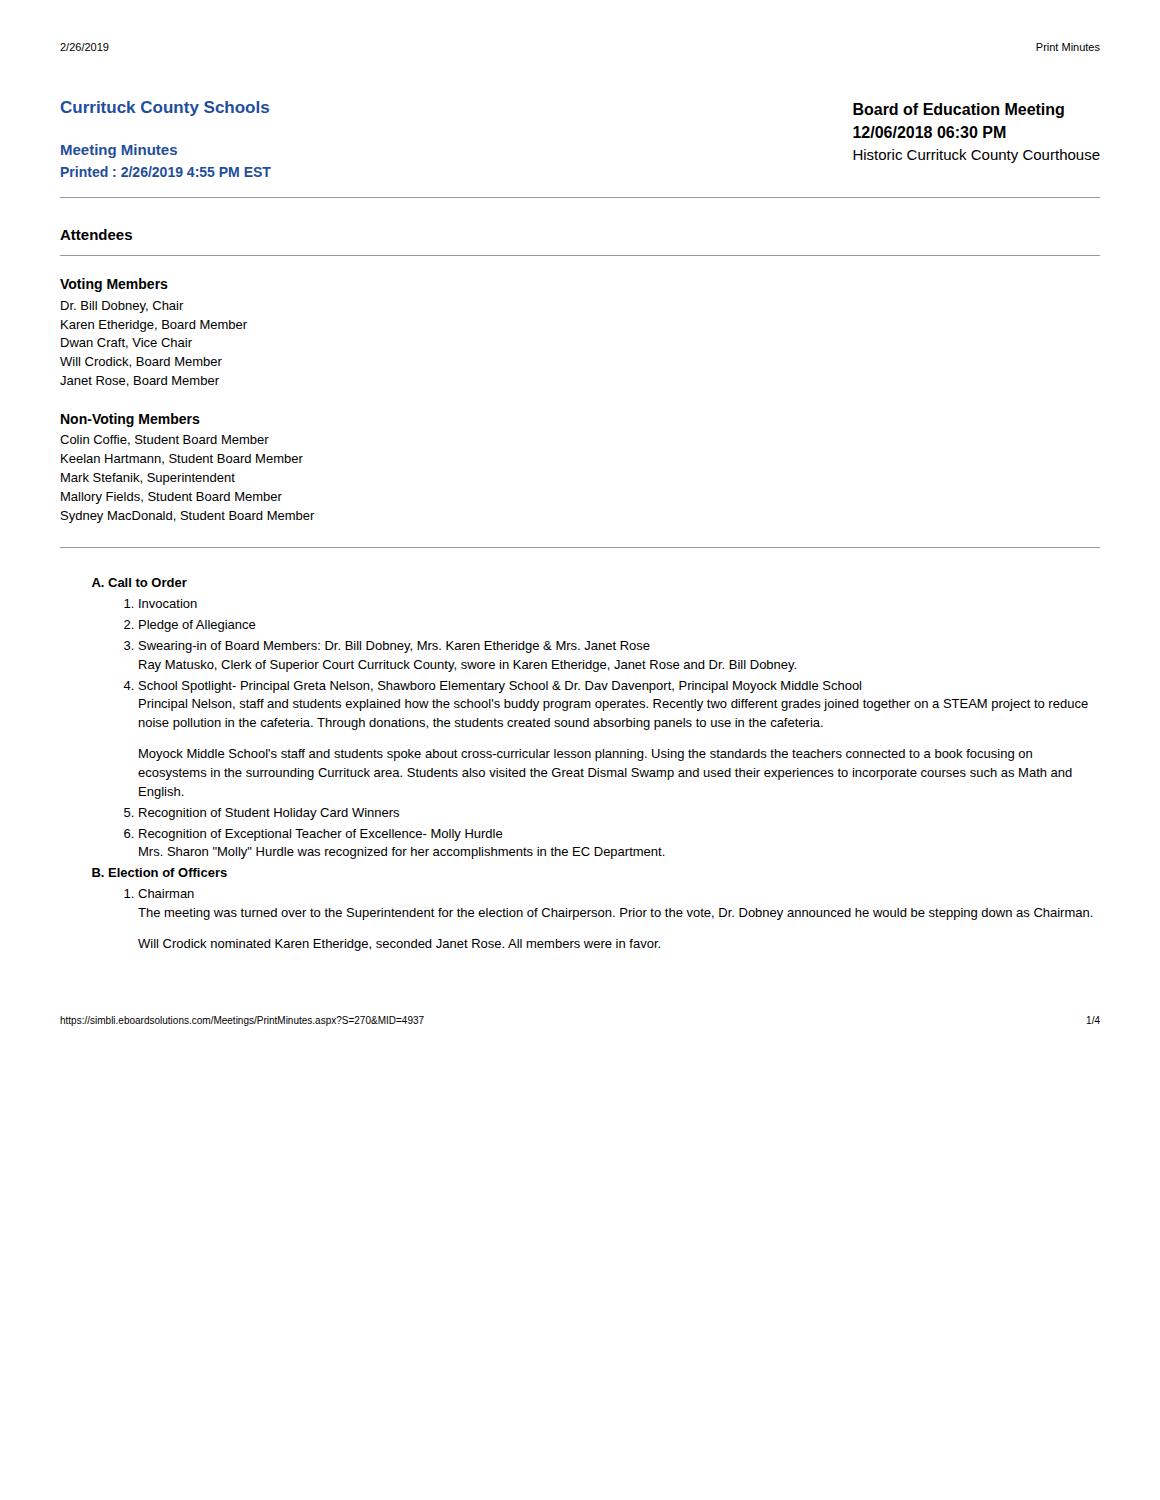2/26/2019 Print Minutes
Currituck County Schools
Meeting Minutes
Printed : 2/26/2019 4:55 PM EST
Board of Education Meeting
12/06/2018 06:30 PM
Historic Currituck County Courthouse
Attendees
Voting Members
Dr. Bill Dobney, Chair
Karen Etheridge, Board Member
Dwan Craft, Vice Chair
Will Crodick, Board Member
Janet Rose, Board Member
Non-Voting Members
Colin Coffie, Student Board Member
Keelan Hartmann, Student Board Member
Mark Stefanik, Superintendent
Mallory Fields, Student Board Member
Sydney MacDonald, Student Board Member
Call to Order
Invocation
Pledge of Allegiance
Swearing-in of Board Members: Dr. Bill Dobney, Mrs. Karen Etheridge & Mrs. Janet Rose
Ray Matusko, Clerk of Superior Court Currituck County, swore in Karen Etheridge, Janet Rose and Dr. Bill Dobney.
School Spotlight- Principal Greta Nelson, Shawboro Elementary School & Dr. Dav Davenport, Principal Moyock Middle School
Principal Nelson, staff and students explained how the school's buddy program operates. Recently two different grades joined together on a STEAM project to reduce noise pollution in the cafeteria. Through donations, the students created sound absorbing panels to use in the cafeteria.
Moyock Middle School's staff and students spoke about cross-curricular lesson planning. Using the standards the teachers connected to a book focusing on ecosystems in the surrounding Currituck area. Students also visited the Great Dismal Swamp and used their experiences to incorporate courses such as Math and English.
Recognition of Student Holiday Card Winners
Recognition of Exceptional Teacher of Excellence- Molly Hurdle
Mrs. Sharon "Molly" Hurdle was recognized for her accomplishments in the EC Department.
Election of Officers
Chairman
The meeting was turned over to the Superintendent for the election of Chairperson. Prior to the vote, Dr. Dobney announced he would be stepping down as Chairman.
Will Crodick nominated Karen Etheridge, seconded Janet Rose. All members were in favor.
https://simbli.eboardsolutions.com/Meetings/PrintMinutes.aspx?S=270&MID=4937 1/4